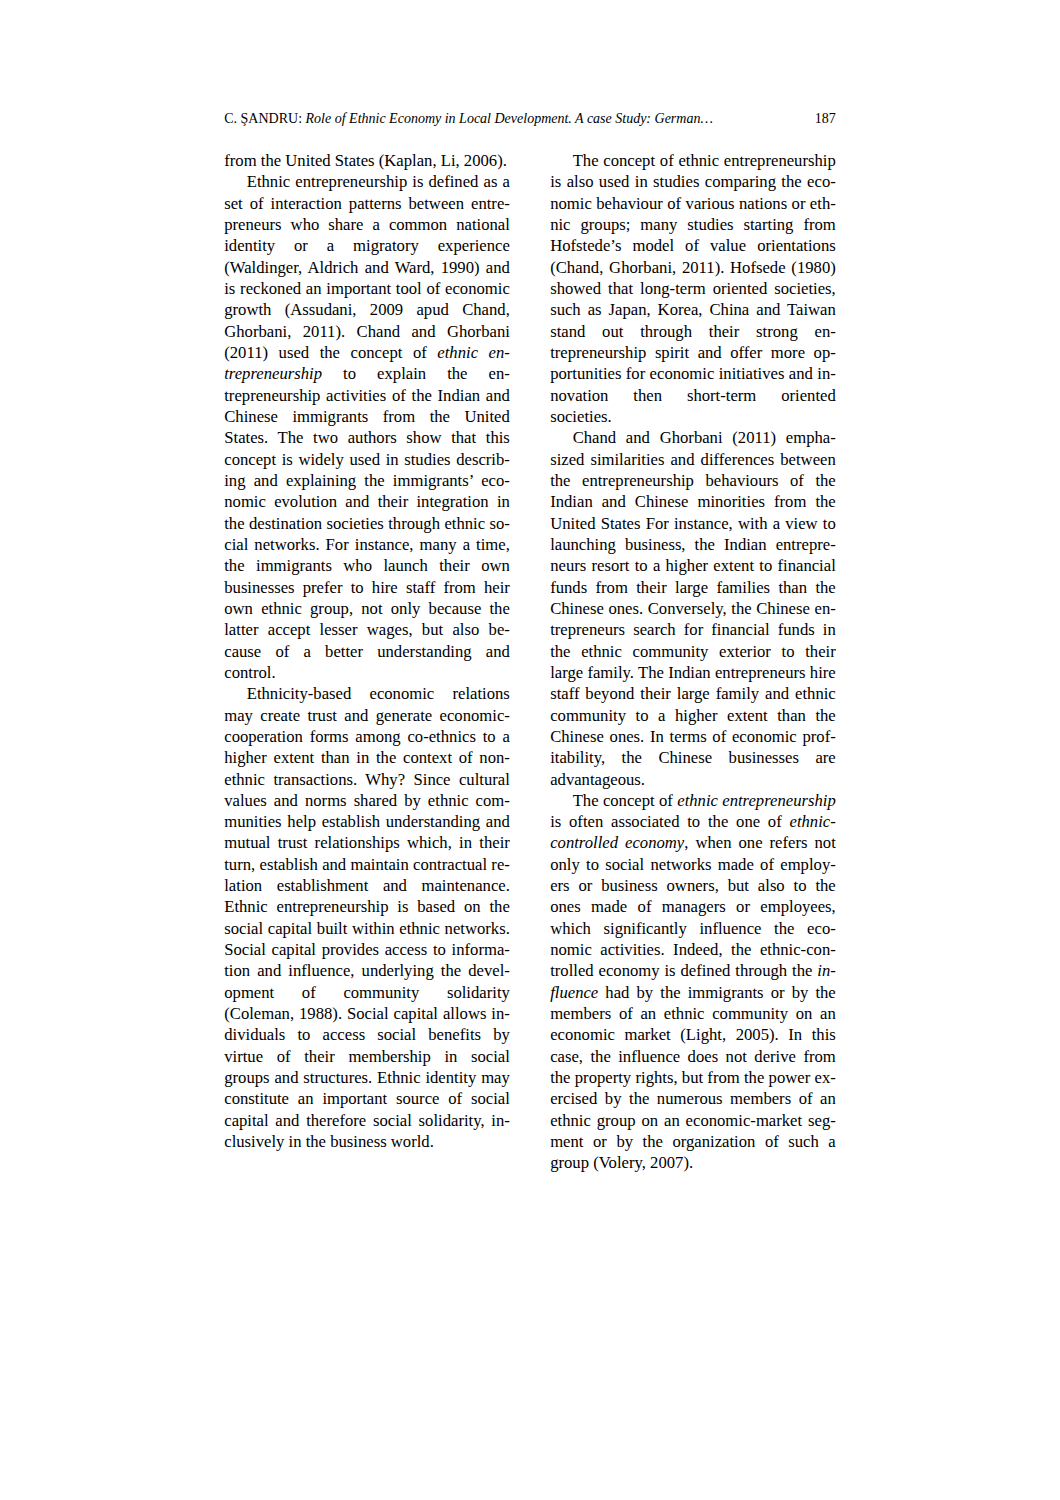C. ŞANDRU: Role of Ethnic Economy in Local Development. A case Study: German… 187
from the United States (Kaplan, Li, 2006).
Ethnic entrepreneurship is defined as a set of interaction patterns between entrepreneurs who share a common national identity or a migratory experience (Waldinger, Aldrich and Ward, 1990) and is reckoned an important tool of economic growth (Assudani, 2009 apud Chand, Ghorbani, 2011). Chand and Ghorbani (2011) used the concept of ethnic entrepreneurship to explain the entrepreneurship activities of the Indian and Chinese immigrants from the United States. The two authors show that this concept is widely used in studies describing and explaining the immigrants’ economic evolution and their integration in the destination societies through ethnic social networks. For instance, many a time, the immigrants who launch their own businesses prefer to hire staff from heir own ethnic group, not only because the latter accept lesser wages, but also because of a better understanding and control.
Ethnicity-based economic relations may create trust and generate economic-cooperation forms among co-ethnics to a higher extent than in the context of non-ethnic transactions. Why? Since cultural values and norms shared by ethnic communities help establish understanding and mutual trust relationships which, in their turn, establish and maintain contractual relation establishment and maintenance. Ethnic entrepreneurship is based on the social capital built within ethnic networks. Social capital provides access to information and influence, underlying the development of community solidarity (Coleman, 1988). Social capital allows individuals to access social benefits by virtue of their membership in social groups and structures. Ethnic identity may constitute an important source of social capital and therefore social solidarity, inclusively in the business world.
The concept of ethnic entrepreneurship is also used in studies comparing the economic behaviour of various nations or ethnic groups; many studies starting from Hofstede’s model of value orientations (Chand, Ghorbani, 2011). Hofsede (1980) showed that long-term oriented societies, such as Japan, Korea, China and Taiwan stand out through their strong entrepreneurship spirit and offer more opportunities for economic initiatives and innovation then short-term oriented societies.
Chand and Ghorbani (2011) emphasized similarities and differences between the entrepreneurship behaviours of the Indian and Chinese minorities from the United States For instance, with a view to launching business, the Indian entrepreneurs resort to a higher extent to financial funds from their large families than the Chinese ones. Conversely, the Chinese entrepreneurs search for financial funds in the ethnic community exterior to their large family. The Indian entrepreneurs hire staff beyond their large family and ethnic community to a higher extent than the Chinese ones. In terms of economic profitability, the Chinese businesses are advantageous.
The concept of ethnic entrepreneurship is often associated to the one of ethnic-controlled economy, when one refers not only to social networks made of employers or business owners, but also to the ones made of managers or employees, which significantly influence the economic activities. Indeed, the ethnic-controlled economy is defined through the influence had by the immigrants or by the members of an ethnic community on an economic market (Light, 2005). In this case, the influence does not derive from the property rights, but from the power exercised by the numerous members of an ethnic group on an economic-market segment or by the organization of such a group (Volery, 2007).